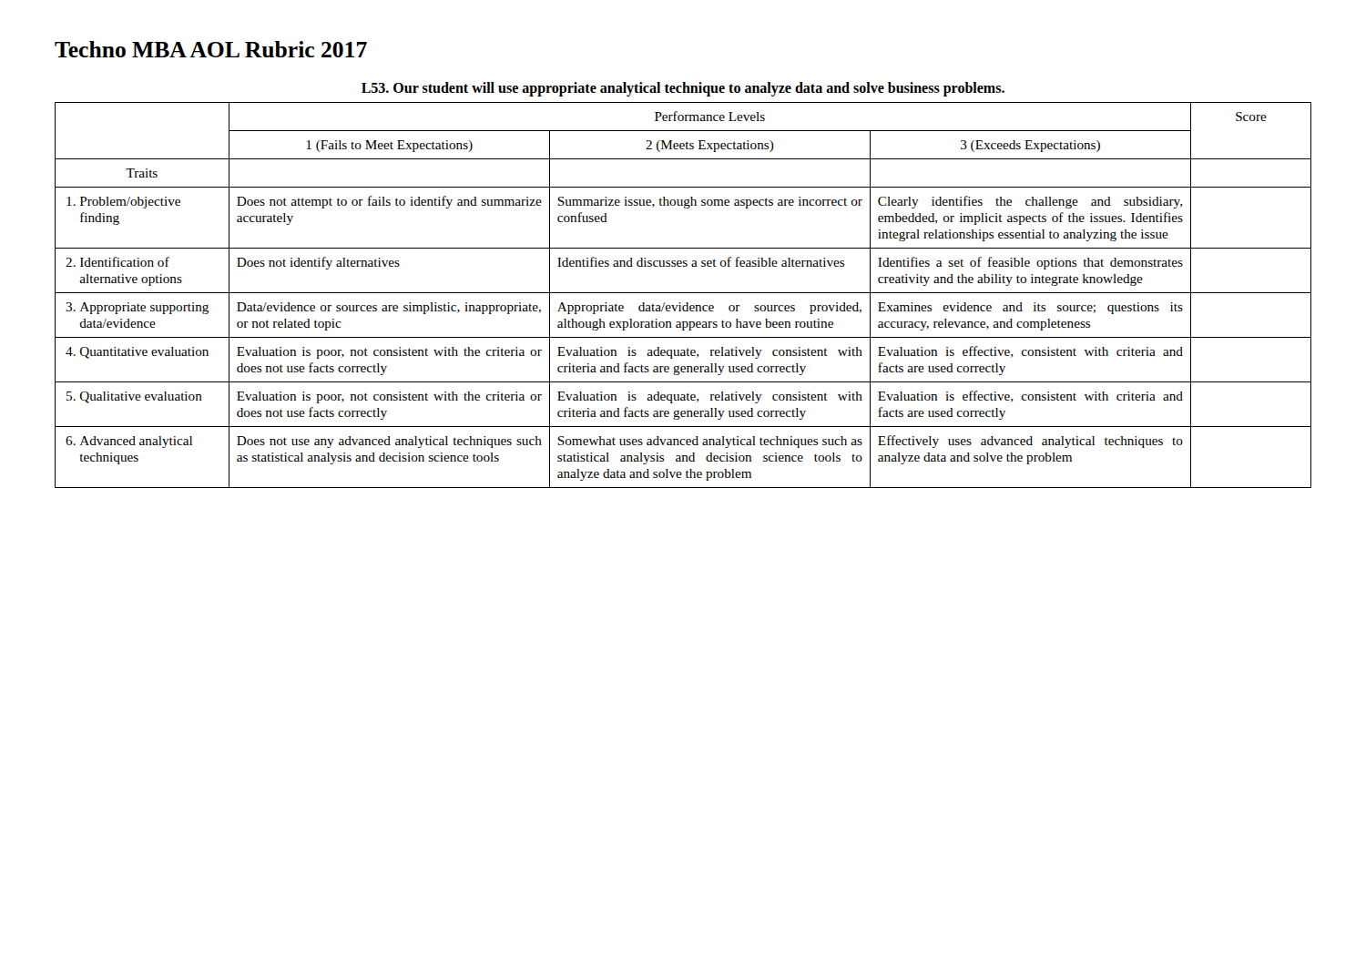Techno MBA AOL Rubric 2017
L53. Our student will use appropriate analytical technique to analyze data and solve business problems.
| | Performance Levels | Score |
| --- | --- | --- |
| 1 (Fails to Meet Expectations) | 2 (Meets Expectations) | 3 (Exceeds Expectations) |
| Traits | | | | |
| Problem/objective finding | Does not attempt to or fails to identify and summarize accurately | Summarize issue, though some aspects are incorrect or confused | Clearly identifies the challenge and subsidiary, embedded, or implicit aspects of the issues. Identifies integral relationships essential to analyzing the issue | |
| Identification of alternative options | Does not identify alternatives | Identifies and discusses a set of feasible alternatives | Identifies a set of feasible options that demonstrates creativity and the ability to integrate knowledge | |
| Appropriate supporting data/evidence | Data/evidence or sources are simplistic, inappropriate, or not related topic | Appropriate data/evidence or sources provided, although exploration appears to have been routine | Examines evidence and its source; questions its accuracy, relevance, and completeness | |
| Quantitative evaluation | Evaluation is poor, not consistent with the criteria or does not use facts correctly | Evaluation is adequate, relatively consistent with criteria and facts are generally used correctly | Evaluation is effective, consistent with criteria and facts are used correctly | |
| Qualitative evaluation | Evaluation is poor, not consistent with the criteria or does not use facts correctly | Evaluation is adequate, relatively consistent with criteria and facts are generally used correctly | Evaluation is effective, consistent with criteria and facts are used correctly | |
| Advanced analytical techniques | Does not use any advanced analytical techniques such as statistical analysis and decision science tools | Somewhat uses advanced analytical techniques such as statistical analysis and decision science tools to analyze data and solve the problem | Effectively uses advanced analytical techniques to analyze data and solve the problem | |